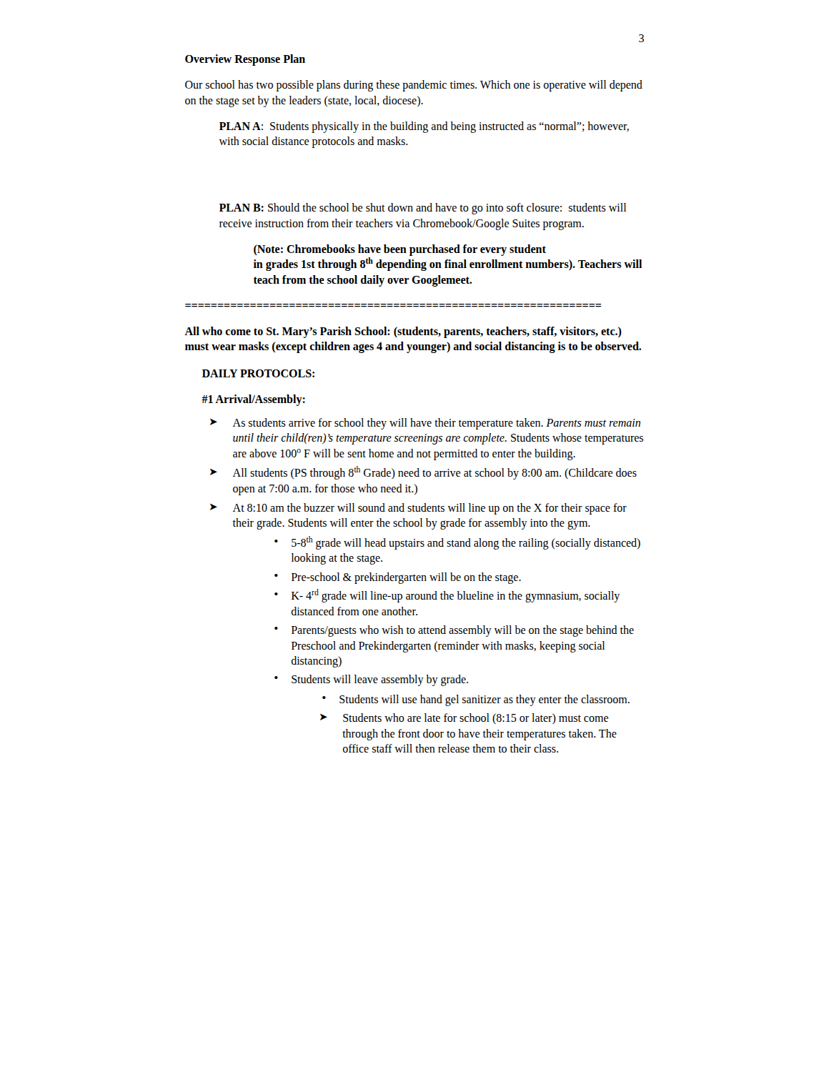3
Overview Response Plan
Our school has two possible plans during these pandemic times. Which one is operative will depend on the stage set by the leaders (state, local, diocese).
PLAN A: Students physically in the building and being instructed as “normal”; however, with social distance protocols and masks.
PLAN B: Should the school be shut down and have to go into soft closure: students will receive instruction from their teachers via Chromebook/Google Suites program.
(Note: Chromebooks have been purchased for every student
in grades 1st through 8th depending on final enrollment numbers). Teachers will teach from the school daily over Googlemeet.
================================================================
All who come to St. Mary’s Parish School: (students, parents, teachers, staff, visitors, etc.) must wear masks (except children ages 4 and younger) and social distancing is to be observed.
DAILY PROTOCOLS:
#1 Arrival/Assembly:
As students arrive for school they will have their temperature taken. Parents must remain until their child(ren)’s temperature screenings are complete. Students whose temperatures are above 100o F will be sent home and not permitted to enter the building.
All students (PS through 8th Grade) need to arrive at school by 8:00 am. (Childcare does open at 7:00 a.m. for those who need it.)
At 8:10 am the buzzer will sound and students will line up on the X for their space for their grade. Students will enter the school by grade for assembly into the gym.
5-8th grade will head upstairs and stand along the railing (socially distanced) looking at the stage.
Pre-school & prekindergarten will be on the stage.
K- 4rd grade will line-up around the blueline in the gymnasium, socially distanced from one another.
Parents/guests who wish to attend assembly will be on the stage behind the Preschool and Prekindergarten (reminder with masks, keeping social distancing)
Students will leave assembly by grade.
Students will use hand gel sanitizer as they enter the classroom.
Students who are late for school (8:15 or later) must come through the front door to have their temperatures taken. The office staff will then release them to their class.